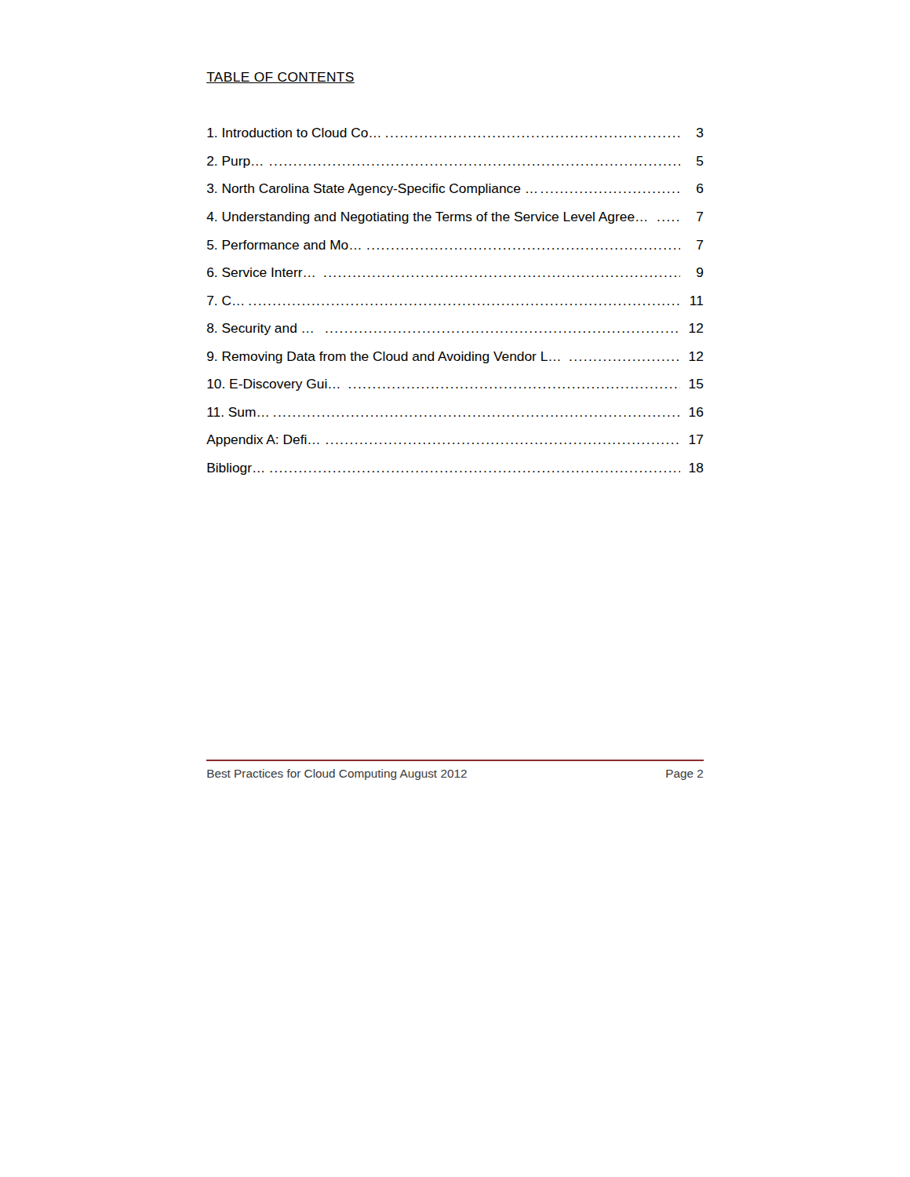TABLE OF CONTENTS
1. Introduction to Cloud Computing ........................................................................ 3
2. Purpose ........................................................................................... 5
3. North Carolina State Agency-Specific Compliance Issues ............................... 6
4. Understanding and Negotiating the Terms of the Service Level Agreement ..... 7
5. Performance and Monitoring ............................................................................ 7
6. Service Interruptions ......................................................................................... 9
7. Costs .............................................................................................................. 11
8. Security and Privacy ....................................................................................... 12
9. Removing Data from the Cloud and Avoiding Vendor Lock-in ........................ 12
10. E-Discovery Guidelines ................................................................................ 15
11. Summary ....................................................................................................... 16
Appendix A: Definitions ....................................................................................... 17
Bibliography ....................................................................................................... 18
Best Practices for Cloud Computing August 2012 Page 2